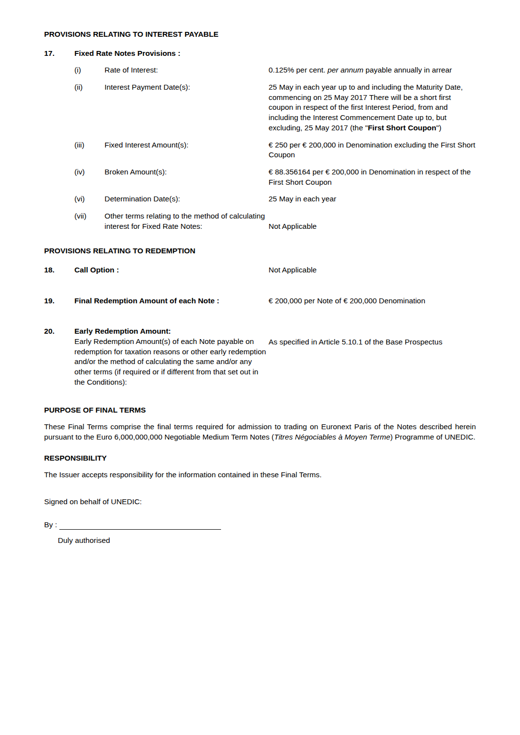PROVISIONS RELATING TO INTEREST PAYABLE
| 17. | Fixed Rate Notes Provisions : |
| | (i) | Rate of Interest: | 0.125% per cent. per annum payable annually in arrear |
| | (ii) | Interest Payment Date(s): | 25 May in each year up to and including the Maturity Date, commencing on 25 May 2017 There will be a short first coupon in respect of the first Interest Period, from and including the Interest Commencement Date up to, but excluding, 25 May 2017 (the " First Short Coupon ") |
| | (iii) | Fixed Interest Amount(s): | € 250 per € 200,000 in Denomination excluding the First Short Coupon |
| | (iv) | Broken Amount(s): | € 88.356164 per € 200,000 in Denomination in respect of the First Short Coupon |
| | (vi) | Determination Date(s): | 25 May in each year |
| | (vii) | Other terms relating to the method of calculating interest for Fixed Rate Notes: | Not Applicable |
PROVISIONS RELATING TO REDEMPTION
| 18. | Call Option : | Not Applicable |
| 19. | Final Redemption Amount of each Note : | € 200,000 per Note of € 200,000 Denomination |
| 20. | Early Redemption Amount: Early Redemption Amount(s) of each Note payable on redemption for taxation reasons or other early redemption and/or the method of calculating the same and/or any other terms (if required or if different from that set out in the Conditions): | As specified in Article 5.10.1 of the Base Prospectus |
PURPOSE OF FINAL TERMS
These Final Terms comprise the final terms required for admission to trading on Euronext Paris of the Notes described herein pursuant to the Euro 6,000,000,000 Negotiable Medium Term Notes (Titres Négociables à Moyen Terme) Programme of UNEDIC.
RESPONSIBILITY
The Issuer accepts responsibility for the information contained in these Final Terms.
Signed on behalf of UNEDIC:
By :
Duly authorised